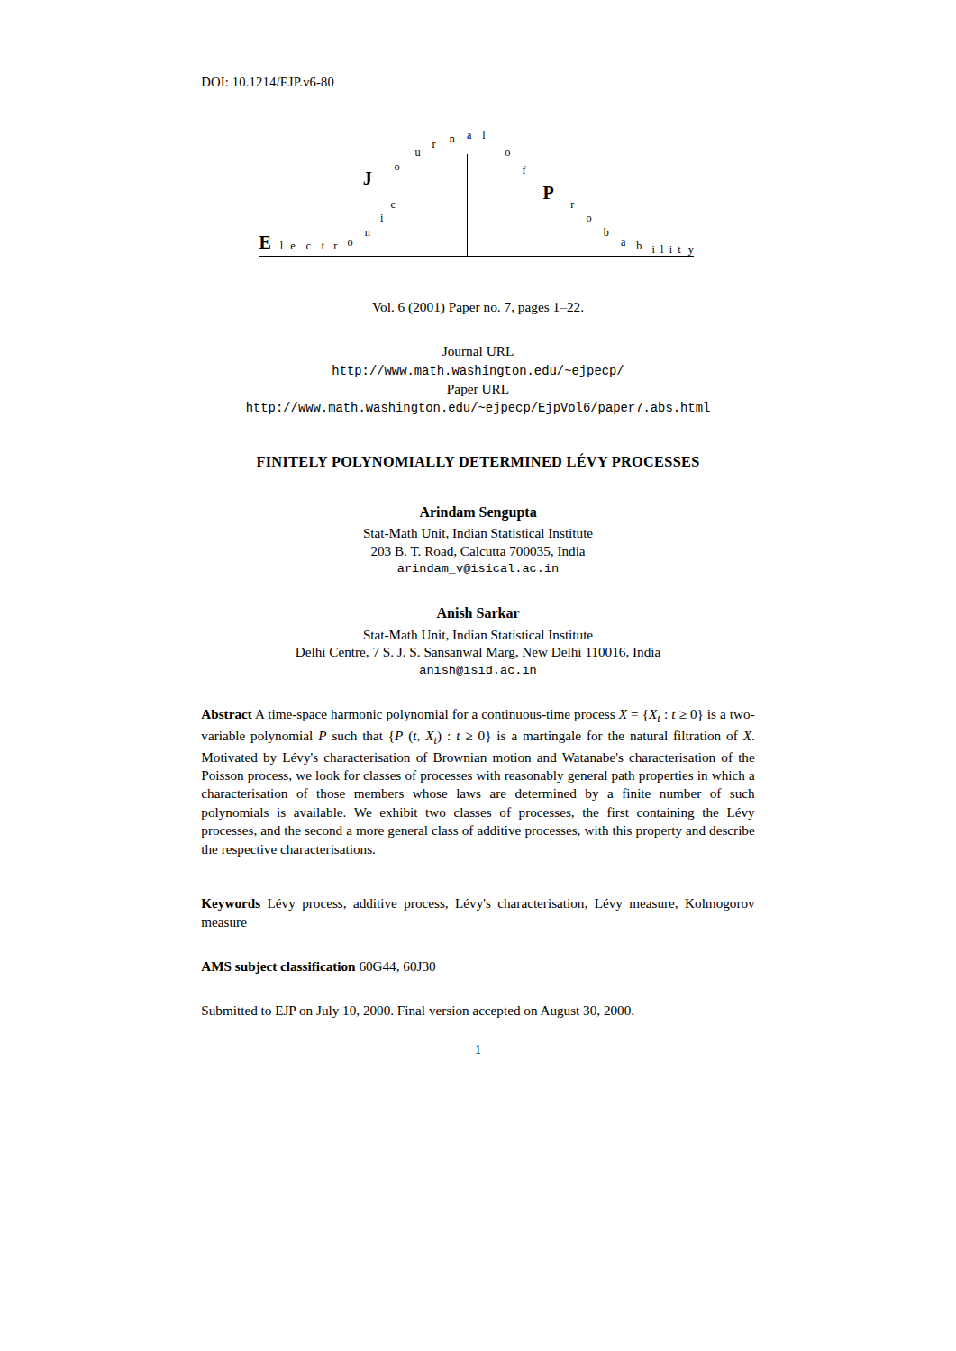DOI: 10.1214/EJP.v6-80
r n a l u o J o f P r o b a b i l i t y E l e c t r o n i c
Vol. 6 (2001) Paper no. 7, pages 1–22.
Journal URL
http://www.math.washington.edu/~ejpecp/
Paper URL
http://www.math.washington.edu/~ejpecp/EjpVol6/paper7.abs.html
Finitely Polynomially Determined Lévy Processes
Arindam Sengupta
Stat-Math Unit, Indian Statistical Institute
203 B. T. Road, Calcutta 700035, India
arindam_v@isical.ac.in
Anish Sarkar
Stat-Math Unit, Indian Statistical Institute
Delhi Centre, 7 S. J. S. Sansanwal Marg, New Delhi 110016, India
anish@isid.ac.in
Abstract A time-space harmonic polynomial for a continuous-time process X = {Xt : t ≥ 0} is a two-variable polynomial P such that {P (t, Xt) : t ≥ 0} is a martingale for the natural filtration of X. Motivated by Lévy's characterisation of Brownian motion and Watanabe's characterisation of the Poisson process, we look for classes of processes with reasonably general path properties in which a characterisation of those members whose laws are determined by a finite number of such polynomials is available. We exhibit two classes of processes, the first containing the Lévy processes, and the second a more general class of additive processes, with this property and describe the respective characterisations.
Keywords Lévy process, additive process, Lévy's characterisation, Lévy measure, Kolmogorov measure
AMS subject classification 60G44, 60J30
Submitted to EJP on July 10, 2000. Final version accepted on August 30, 2000.
1